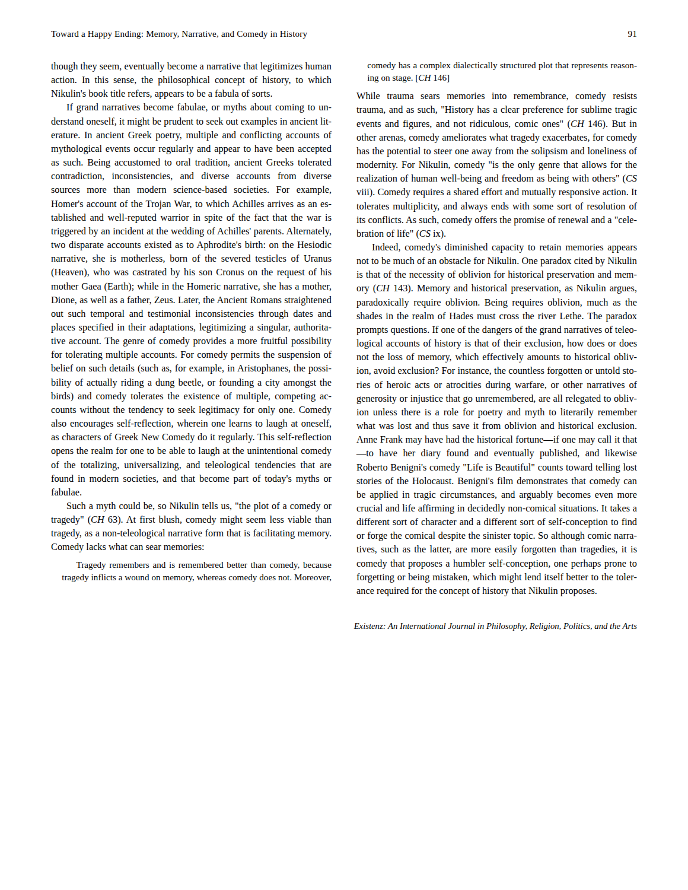Toward a Happy Ending: Memory, Narrative, and Comedy in History 91
though they seem, eventually become a narrative that legitimizes human action. In this sense, the philosophical concept of history, to which Nikulin's book title refers, appears to be a fabula of sorts.
If grand narratives become fabulae, or myths about coming to understand oneself, it might be prudent to seek out examples in ancient literature. In ancient Greek poetry, multiple and conflicting accounts of mythological events occur regularly and appear to have been accepted as such. Being accustomed to oral tradition, ancient Greeks tolerated contradiction, inconsistencies, and diverse accounts from diverse sources more than modern science-based societies. For example, Homer's account of the Trojan War, to which Achilles arrives as an established and well-reputed warrior in spite of the fact that the war is triggered by an incident at the wedding of Achilles' parents. Alternately, two disparate accounts existed as to Aphrodite's birth: on the Hesiodic narrative, she is motherless, born of the severed testicles of Uranus (Heaven), who was castrated by his son Cronus on the request of his mother Gaea (Earth); while in the Homeric narrative, she has a mother, Dione, as well as a father, Zeus. Later, the Ancient Romans straightened out such temporal and testimonial inconsistencies through dates and places specified in their adaptations, legitimizing a singular, authoritative account. The genre of comedy provides a more fruitful possibility for tolerating multiple accounts. For comedy permits the suspension of belief on such details (such as, for example, in Aristophanes, the possibility of actually riding a dung beetle, or founding a city amongst the birds) and comedy tolerates the existence of multiple, competing accounts without the tendency to seek legitimacy for only one. Comedy also encourages self-reflection, wherein one learns to laugh at oneself, as characters of Greek New Comedy do it regularly. This self-reflection opens the realm for one to be able to laugh at the unintentional comedy of the totalizing, universalizing, and teleological tendencies that are found in modern societies, and that become part of today's myths or fabulae.
Such a myth could be, so Nikulin tells us, "the plot of a comedy or tragedy" (CH 63). At first blush, comedy might seem less viable than tragedy, as a non-teleological narrative form that is facilitating memory. Comedy lacks what can sear memories:
Tragedy remembers and is remembered better than comedy, because tragedy inflicts a wound on memory, whereas comedy does not. Moreover, comedy has a complex dialectically structured plot that represents reasoning on stage. [CH 146]
While trauma sears memories into remembrance, comedy resists trauma, and as such, "History has a clear preference for sublime tragic events and figures, and not ridiculous, comic ones" (CH 146). But in other arenas, comedy ameliorates what tragedy exacerbates, for comedy has the potential to steer one away from the solipsism and loneliness of modernity. For Nikulin, comedy "is the only genre that allows for the realization of human well-being and freedom as being with others" (CS viii). Comedy requires a shared effort and mutually responsive action. It tolerates multiplicity, and always ends with some sort of resolution of its conflicts. As such, comedy offers the promise of renewal and a "celebration of life" (CS ix).
Indeed, comedy's diminished capacity to retain memories appears not to be much of an obstacle for Nikulin. One paradox cited by Nikulin is that of the necessity of oblivion for historical preservation and memory (CH 143). Memory and historical preservation, as Nikulin argues, paradoxically require oblivion. Being requires oblivion, much as the shades in the realm of Hades must cross the river Lethe. The paradox prompts questions. If one of the dangers of the grand narratives of teleological accounts of history is that of their exclusion, how does or does not the loss of memory, which effectively amounts to historical oblivion, avoid exclusion? For instance, the countless forgotten or untold stories of heroic acts or atrocities during warfare, or other narratives of generosity or injustice that go unremembered, are all relegated to oblivion unless there is a role for poetry and myth to literarily remember what was lost and thus save it from oblivion and historical exclusion. Anne Frank may have had the historical fortune—if one may call it that—to have her diary found and eventually published, and likewise Roberto Benigni's comedy "Life is Beautiful" counts toward telling lost stories of the Holocaust. Benigni's film demonstrates that comedy can be applied in tragic circumstances, and arguably becomes even more crucial and life affirming in decidedly non-comical situations. It takes a different sort of character and a different sort of self-conception to find or forge the comical despite the sinister topic. So although comic narratives, such as the latter, are more easily forgotten than tragedies, it is comedy that proposes a humbler self-conception, one perhaps prone to forgetting or being mistaken, which might lend itself better to the tolerance required for the concept of history that Nikulin proposes.
Existenz: An International Journal in Philosophy, Religion, Politics, and the Arts